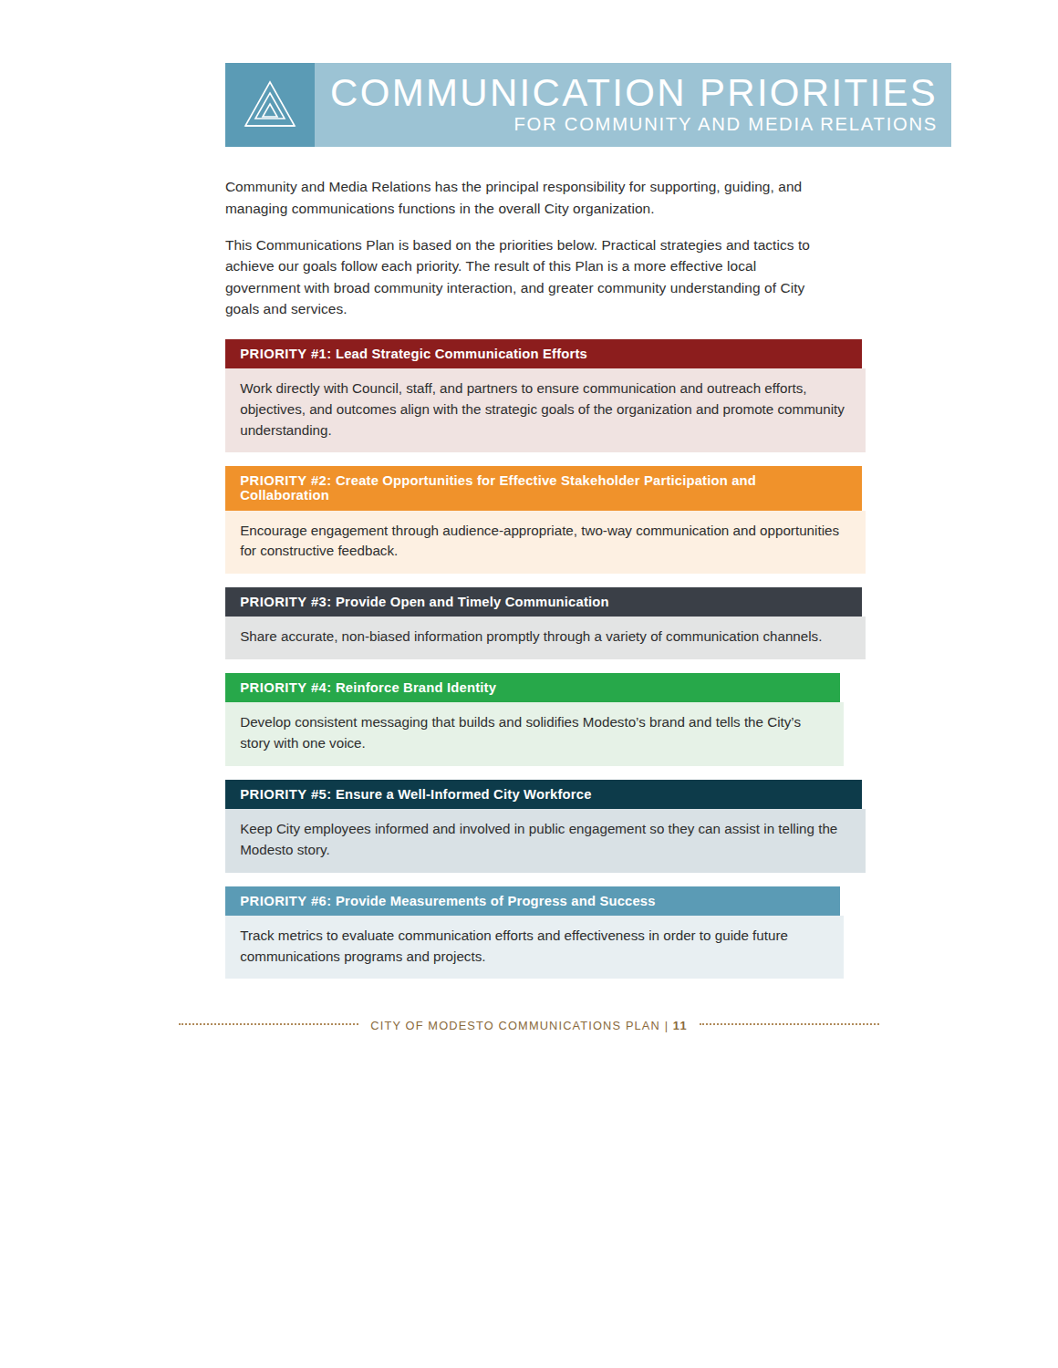COMMUNICATION PRIORITIES
FOR COMMUNITY AND MEDIA RELATIONS
Community and Media Relations has the principal responsibility for supporting, guiding, and managing communications functions in the overall City organization.
This Communications Plan is based on the priorities below. Practical strategies and tactics to achieve our goals follow each priority. The result of this Plan is a more effective local government with broad community interaction, and greater community understanding of City goals and services.
PRIORITY #1: Lead Strategic Communication Efforts
Work directly with Council, staff, and partners to ensure communication and outreach efforts, objectives, and outcomes align with the strategic goals of the organization and promote community understanding.
PRIORITY #2: Create Opportunities for Effective Stakeholder Participation and Collaboration
Encourage engagement through audience-appropriate, two-way communication and opportunities for constructive feedback.
PRIORITY #3: Provide Open and Timely Communication
Share accurate, non-biased information promptly through a variety of communication channels.
PRIORITY #4: Reinforce Brand Identity
Develop consistent messaging that builds and solidifies Modesto’s brand and tells the City’s story with one voice.
PRIORITY #5: Ensure a Well-Informed City Workforce
Keep City employees informed and involved in public engagement so they can assist in telling the Modesto story.
PRIORITY #6: Provide Measurements of Progress and Success
Track metrics to evaluate communication efforts and effectiveness in order to guide future communications programs and projects.
CITY OF MODESTO COMMUNICATIONS PLAN | 11